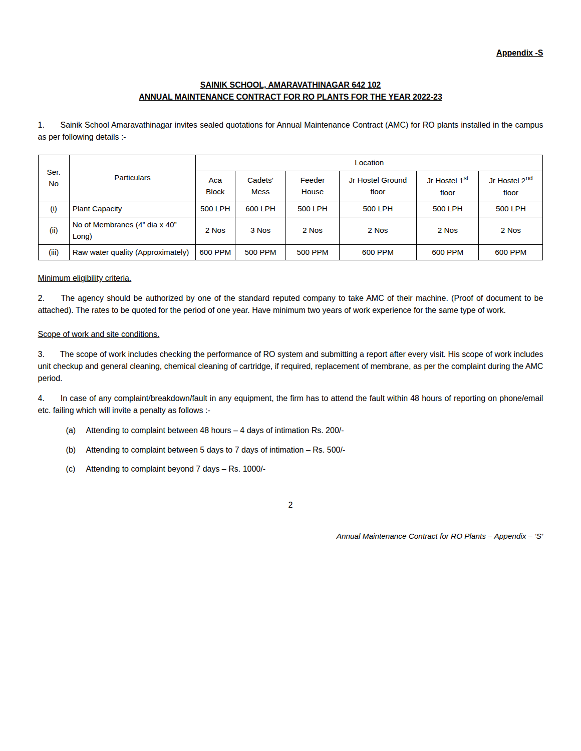Appendix -S
SAINIK SCHOOL, AMARAVATHINAGAR 642 102
ANNUAL MAINTENANCE CONTRACT FOR RO PLANTS FOR THE YEAR 2022-23
1. Sainik School Amaravathinagar invites sealed quotations for Annual Maintenance Contract (AMC) for RO plants installed in the campus as per following details :-
| Ser. No | Particulars | Location |
| --- | --- | --- |
| Aca Block | Cadets’ Mess | Feeder House | Jr Hostel Ground floor | Jr Hostel 1 st floor | Jr Hostel 2 nd floor |
| (i) | Plant Capacity | 500 LPH | 600 LPH | 500 LPH | 500 LPH | 500 LPH | 500 LPH |
| (ii) | No of Membranes (4” dia x 40” Long) | 2 Nos | 3 Nos | 2 Nos | 2 Nos | 2 Nos | 2 Nos |
| (iii) | Raw water quality (Approximately) | 600 PPM | 500 PPM | 500 PPM | 600 PPM | 600 PPM | 600 PPM |
Minimum eligibility criteria.
2. The agency should be authorized by one of the standard reputed company to take AMC of their machine. (Proof of document to be attached). The rates to be quoted for the period of one year. Have minimum two years of work experience for the same type of work.
Scope of work and site conditions.
3. The scope of work includes checking the performance of RO system and submitting a report after every visit. His scope of work includes unit checkup and general cleaning, chemical cleaning of cartridge, if required, replacement of membrane, as per the complaint during the AMC period.
4. In case of any complaint/breakdown/fault in any equipment, the firm has to attend the fault within 48 hours of reporting on phone/email etc. failing which will invite a penalty as follows :-
(a) Attending to complaint between 48 hours – 4 days of intimation Rs. 200/-
(b) Attending to complaint between 5 days to 7 days of intimation – Rs. 500/-
(c) Attending to complaint beyond 7 days – Rs. 1000/-
2
Annual Maintenance Contract for RO Plants – Appendix – ‘S’